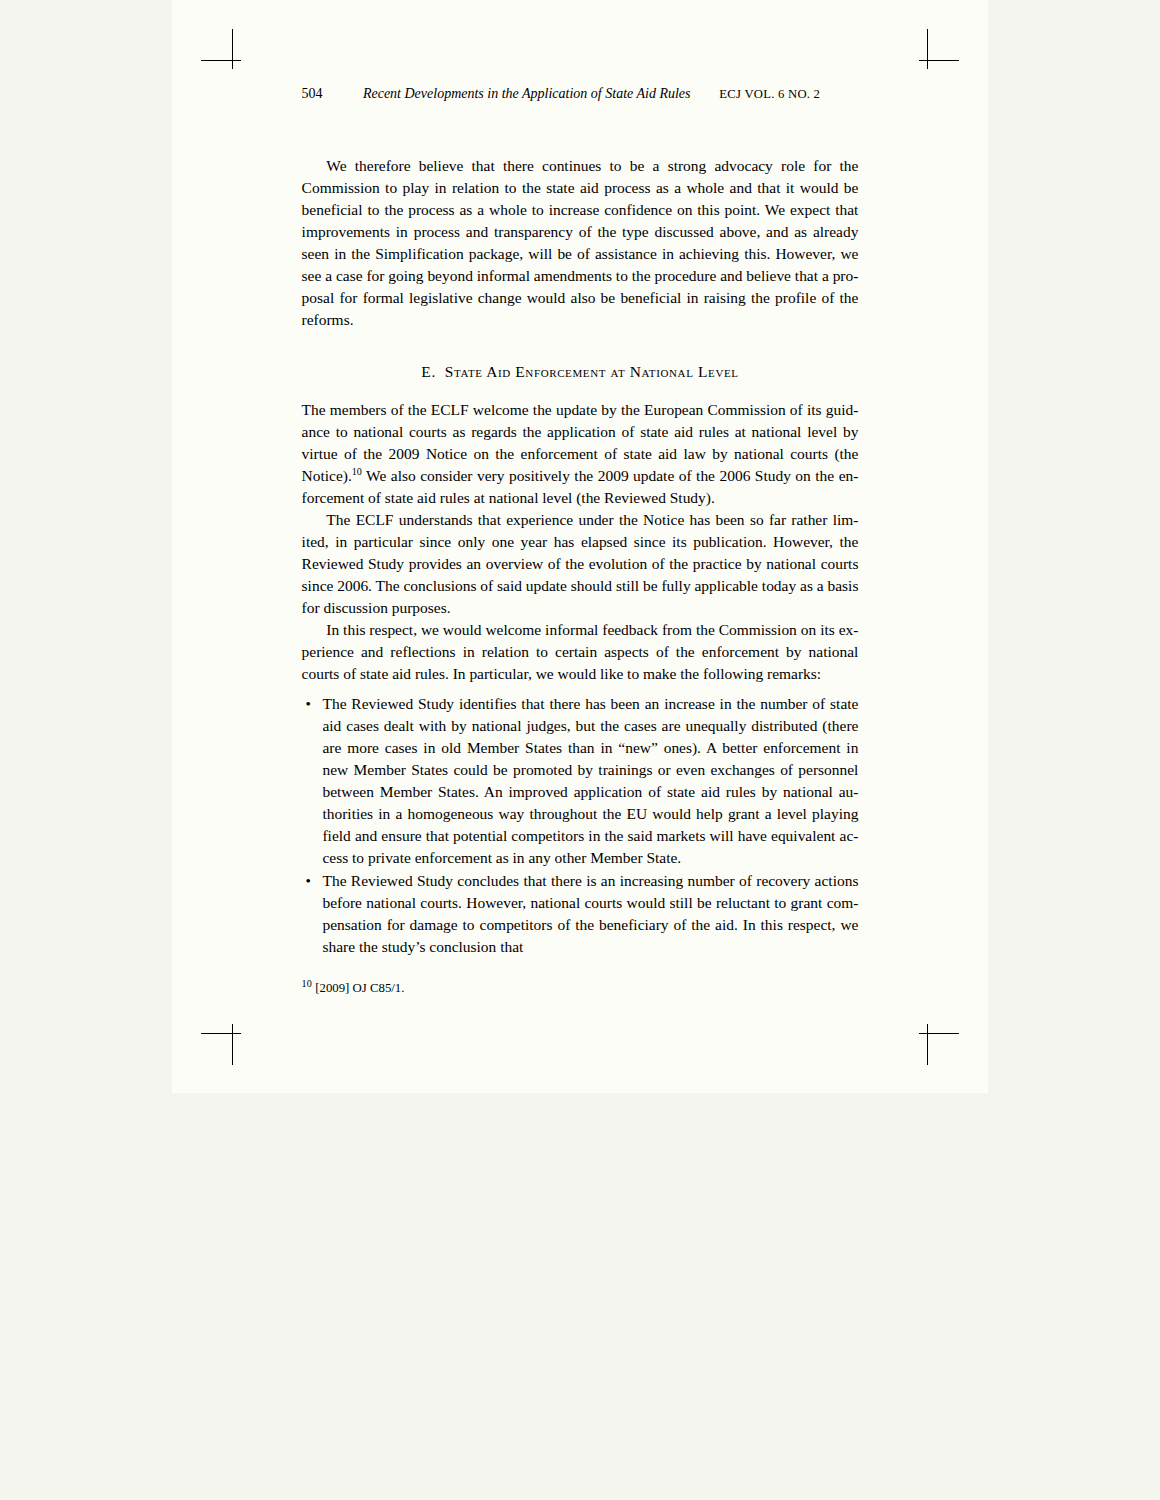504 Recent Developments in the Application of State Aid Rules ECJ VOL. 6 NO. 2
We therefore believe that there continues to be a strong advocacy role for the Commission to play in relation to the state aid process as a whole and that it would be beneficial to the process as a whole to increase confidence on this point. We expect that improvements in process and transparency of the type discussed above, and as already seen in the Simplification package, will be of assistance in achieving this. However, we see a case for going beyond informal amendments to the procedure and believe that a proposal for formal legislative change would also be beneficial in raising the profile of the reforms.
E. State Aid Enforcement at National Level
The members of the ECLF welcome the update by the European Commission of its guidance to national courts as regards the application of state aid rules at national level by virtue of the 2009 Notice on the enforcement of state aid law by national courts (the Notice).10 We also consider very positively the 2009 update of the 2006 Study on the enforcement of state aid rules at national level (the Reviewed Study).
The ECLF understands that experience under the Notice has been so far rather limited, in particular since only one year has elapsed since its publication. However, the Reviewed Study provides an overview of the evolution of the practice by national courts since 2006. The conclusions of said update should still be fully applicable today as a basis for discussion purposes.
In this respect, we would welcome informal feedback from the Commission on its experience and reflections in relation to certain aspects of the enforcement by national courts of state aid rules. In particular, we would like to make the following remarks:
The Reviewed Study identifies that there has been an increase in the number of state aid cases dealt with by national judges, but the cases are unequally distributed (there are more cases in old Member States than in “new” ones). A better enforcement in new Member States could be promoted by trainings or even exchanges of personnel between Member States. An improved application of state aid rules by national authorities in a homogeneous way throughout the EU would help grant a level playing field and ensure that potential competitors in the said markets will have equivalent access to private enforcement as in any other Member State.
The Reviewed Study concludes that there is an increasing number of recovery actions before national courts. However, national courts would still be reluctant to grant compensation for damage to competitors of the beneficiary of the aid. In this respect, we share the study’s conclusion that
10[2009] OJ C85/1.